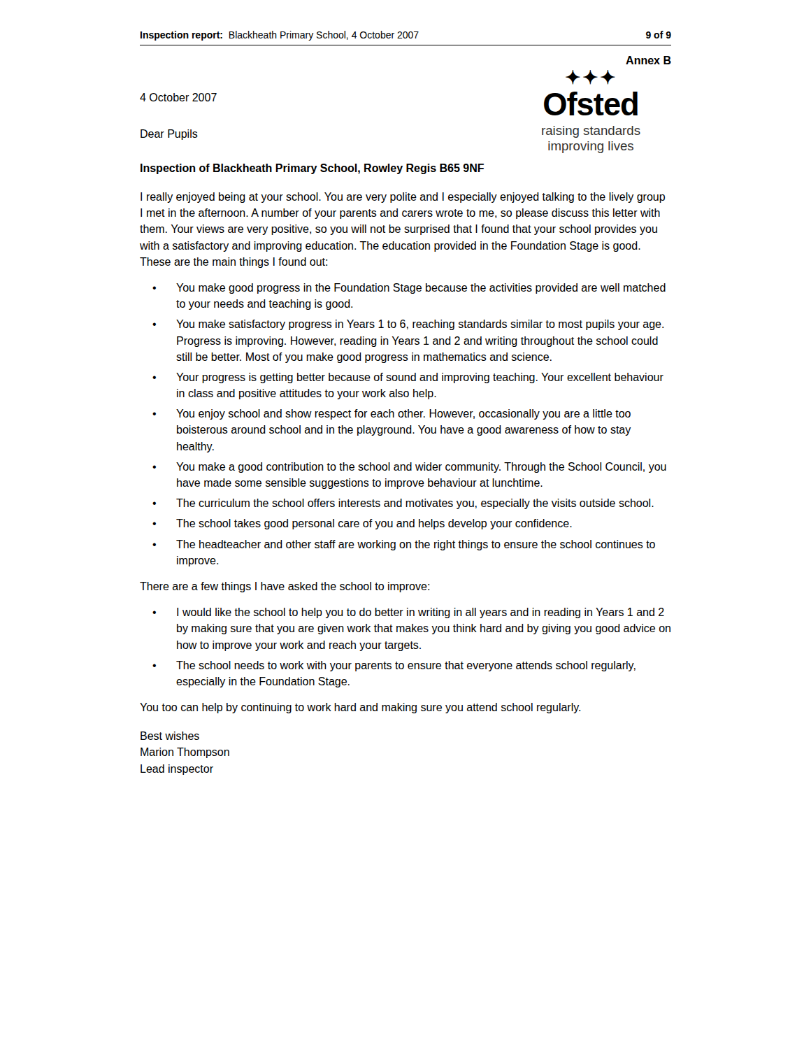Inspection report: Blackheath Primary School, 4 October 2007
9 of 9
Annex B
✦✦✦
Ofsted
raising standards
improving lives
4 October 2007
Dear Pupils
Inspection of Blackheath Primary School, Rowley Regis B65 9NF
I really enjoyed being at your school. You are very polite and I especially enjoyed talking to the lively group I met in the afternoon. A number of your parents and carers wrote to me, so please discuss this letter with them. Your views are very positive, so you will not be surprised that I found that your school provides you with a satisfactory and improving education. The education provided in the Foundation Stage is good. These are the main things I found out:
You make good progress in the Foundation Stage because the activities provided are well matched to your needs and teaching is good.
You make satisfactory progress in Years 1 to 6, reaching standards similar to most pupils your age. Progress is improving. However, reading in Years 1 and 2 and writing throughout the school could still be better. Most of you make good progress in mathematics and science.
Your progress is getting better because of sound and improving teaching. Your excellent behaviour in class and positive attitudes to your work also help.
You enjoy school and show respect for each other. However, occasionally you are a little too boisterous around school and in the playground. You have a good awareness of how to stay healthy.
You make a good contribution to the school and wider community. Through the School Council, you have made some sensible suggestions to improve behaviour at lunchtime.
The curriculum the school offers interests and motivates you, especially the visits outside school.
The school takes good personal care of you and helps develop your confidence.
The headteacher and other staff are working on the right things to ensure the school continues to improve.
There are a few things I have asked the school to improve:
I would like the school to help you to do better in writing in all years and in reading in Years 1 and 2 by making sure that you are given work that makes you think hard and by giving you good advice on how to improve your work and reach your targets.
The school needs to work with your parents to ensure that everyone attends school regularly, especially in the Foundation Stage.
You too can help by continuing to work hard and making sure you attend school regularly.
Best wishes
Marion Thompson
Lead inspector